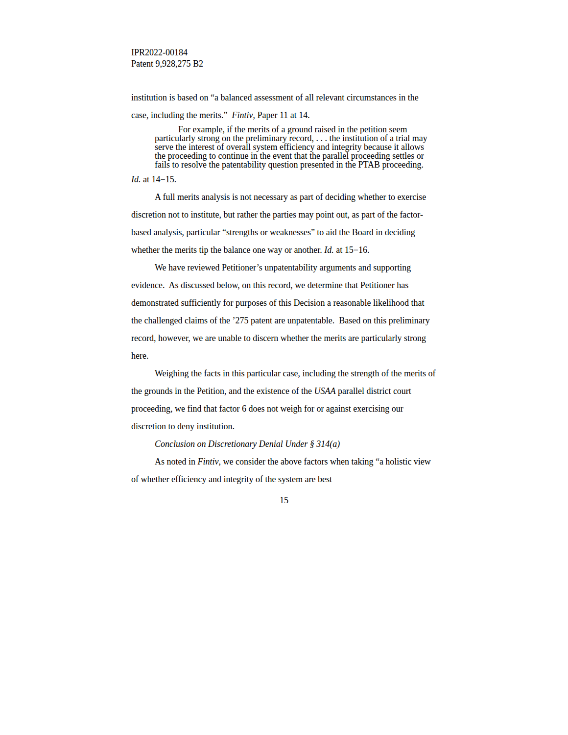IPR2022-00184
Patent 9,928,275 B2
institution is based on “a balanced assessment of all relevant circumstances in the case, including the merits.” Fintiv, Paper 11 at 14.
For example, if the merits of a ground raised in the petition seem particularly strong on the preliminary record, . . . the institution of a trial may serve the interest of overall system efficiency and integrity because it allows the proceeding to continue in the event that the parallel proceeding settles or fails to resolve the patentability question presented in the PTAB proceeding.
Id. at 14−15.
A full merits analysis is not necessary as part of deciding whether to exercise discretion not to institute, but rather the parties may point out, as part of the factor-based analysis, particular “strengths or weaknesses” to aid the Board in deciding whether the merits tip the balance one way or another. Id. at 15−16.
We have reviewed Petitioner’s unpatentability arguments and supporting evidence. As discussed below, on this record, we determine that Petitioner has demonstrated sufficiently for purposes of this Decision a reasonable likelihood that the challenged claims of the ’275 patent are unpatentable. Based on this preliminary record, however, we are unable to discern whether the merits are particularly strong here.
Weighing the facts in this particular case, including the strength of the merits of the grounds in the Petition, and the existence of the USAA parallel district court proceeding, we find that factor 6 does not weigh for or against exercising our discretion to deny institution.
Conclusion on Discretionary Denial Under § 314(a)
As noted in Fintiv, we consider the above factors when taking “a holistic view of whether efficiency and integrity of the system are best
15